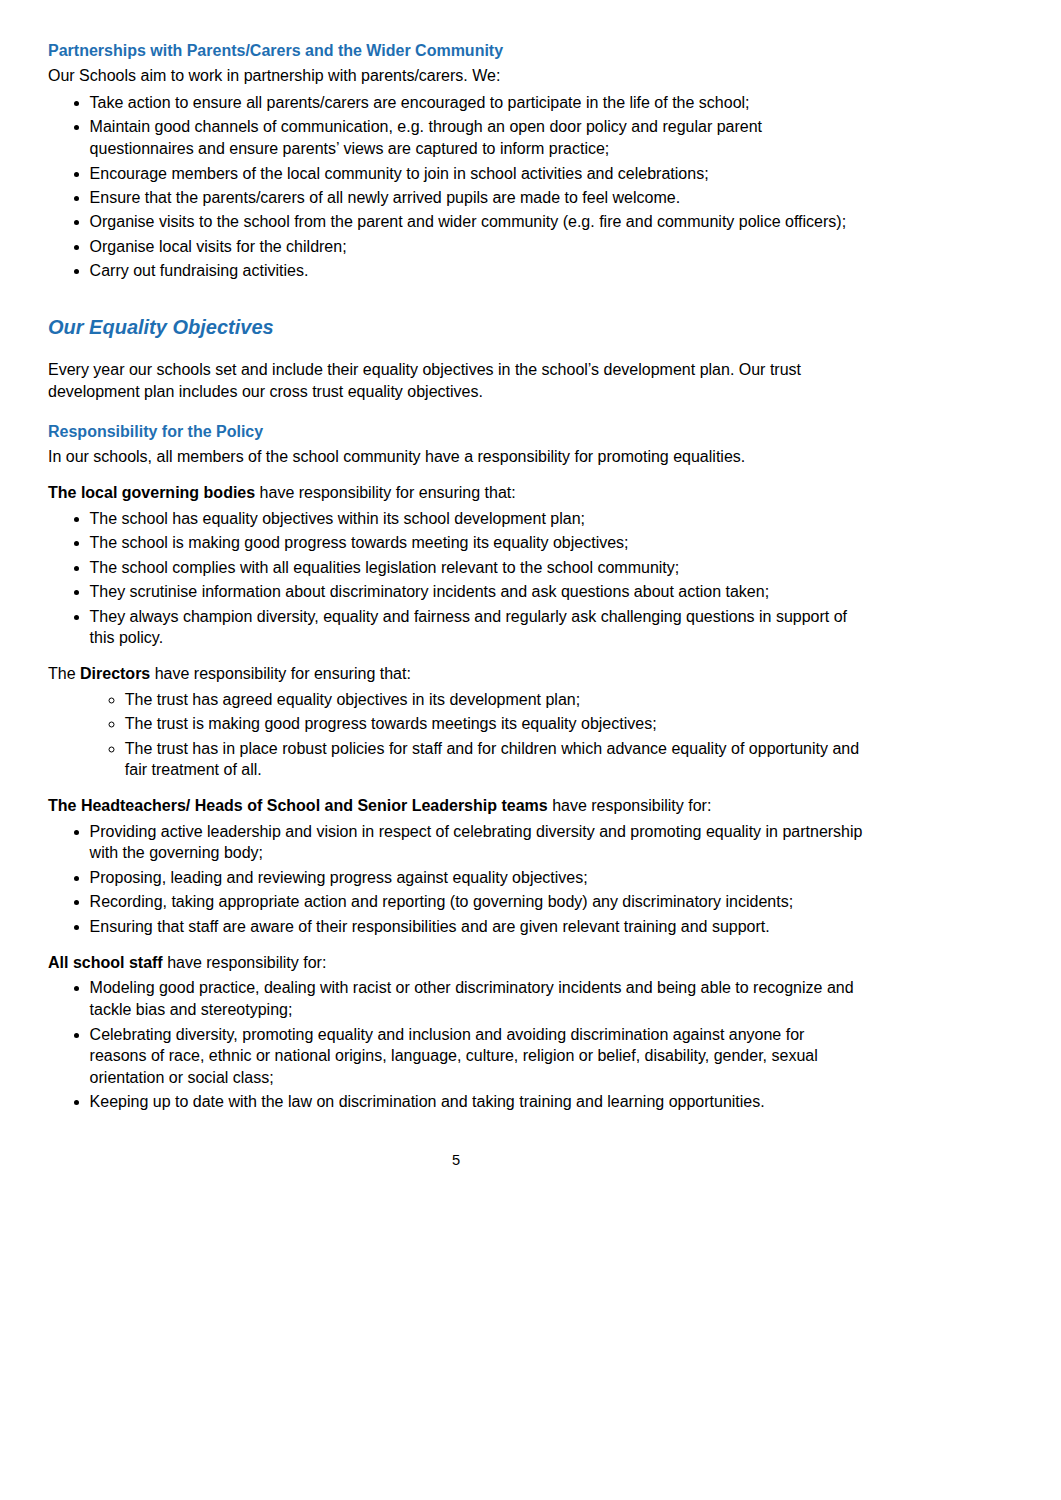Partnerships with Parents/Carers and the Wider Community
Our Schools aim to work in partnership with parents/carers. We:
Take action to ensure all parents/carers are encouraged to participate in the life of the school;
Maintain good channels of communication, e.g. through an open door policy and regular parent questionnaires and ensure parents’ views are captured to inform practice;
Encourage members of the local community to join in school activities and celebrations;
Ensure that the parents/carers of all newly arrived pupils are made to feel welcome.
Organise visits to the school from the parent and wider community (e.g. fire and community police officers);
Organise local visits for the children;
Carry out fundraising activities.
Our Equality Objectives
Every year our schools set and include their equality objectives in the school’s development plan. Our trust development plan includes our cross trust equality objectives.
Responsibility for the Policy
In our schools, all members of the school community have a responsibility for promoting equalities.
The local governing bodies have responsibility for ensuring that:
The school has equality objectives within its school development plan;
The school is making good progress towards meeting its equality objectives;
The school complies with all equalities legislation relevant to the school community;
They scrutinise information about discriminatory incidents and ask questions about action taken;
They always champion diversity, equality and fairness and regularly ask challenging questions in support of this policy.
The Directors have responsibility for ensuring that:
The trust has agreed equality objectives in its development plan;
The trust is making good progress towards meetings its equality objectives;
The trust has in place robust policies for staff and for children which advance equality of opportunity and fair treatment of all.
The Headteachers/ Heads of School and Senior Leadership teams have responsibility for:
Providing active leadership and vision in respect of celebrating diversity and promoting equality in partnership with the governing body;
Proposing, leading and reviewing progress against equality objectives;
Recording, taking appropriate action and reporting (to governing body) any discriminatory incidents;
Ensuring that staff are aware of their responsibilities and are given relevant training and support.
All school staff have responsibility for:
Modeling good practice, dealing with racist or other discriminatory incidents and being able to recognize and tackle bias and stereotyping;
Celebrating diversity, promoting equality and inclusion and avoiding discrimination against anyone for reasons of race, ethnic or national origins, language, culture, religion or belief, disability, gender, sexual orientation or social class;
Keeping up to date with the law on discrimination and taking training and learning opportunities.
5